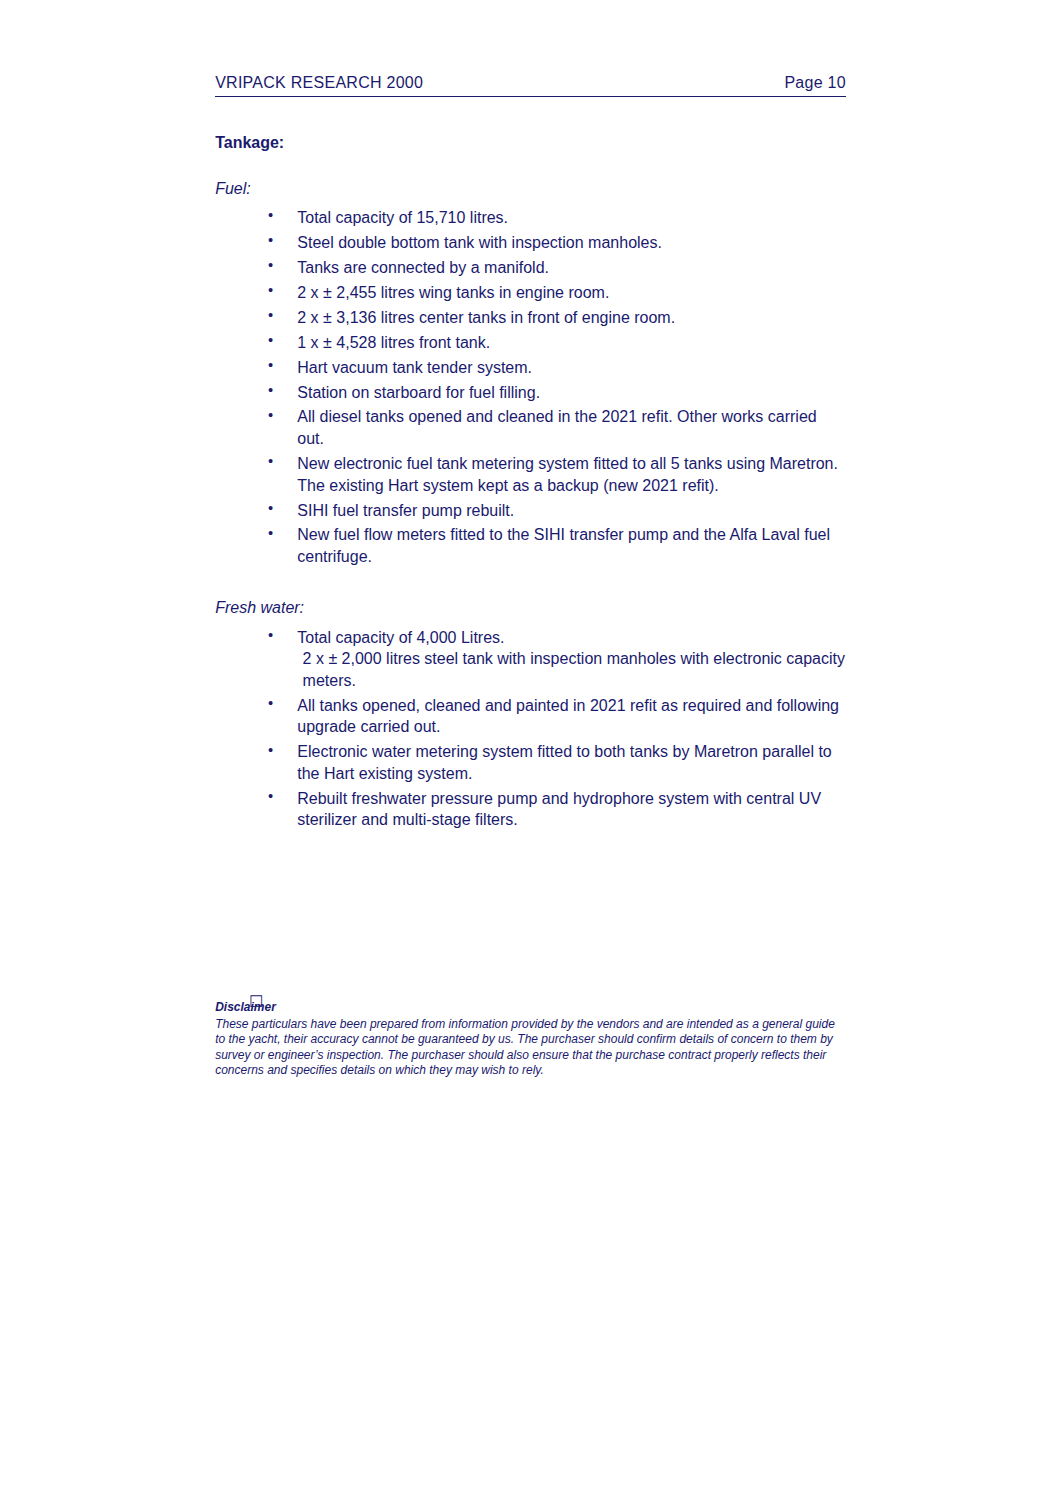Vripack Research 2000 Page 10
Tankage:
Fuel:
Total capacity of 15,710 litres.
Steel double bottom tank with inspection manholes.
Tanks are connected by a manifold.
2 x ± 2,455 litres wing tanks in engine room.
2 x ± 3,136 litres center tanks in front of engine room.
1 x ± 4,528 litres front tank.
Hart vacuum tank tender system.
Station on starboard for fuel filling.
All diesel tanks opened and cleaned in the 2021 refit. Other works carried out.
New electronic fuel tank metering system fitted to all 5 tanks using Maretron. The existing Hart system kept as a backup (new 2021 refit).
SIHI fuel transfer pump rebuilt.
New fuel flow meters fitted to the SIHI transfer pump and the Alfa Laval fuel centrifuge.
Fresh water:
Total capacity of 4,000 Litres. 2 x ± 2,000 litres steel tank with inspection manholes with electronic capacity meters.
All tanks opened, cleaned and painted in 2021 refit as required and following upgrade carried out.
Electronic water metering system fitted to both tanks by Maretron parallel to the Hart existing system.
Rebuilt freshwater pressure pump and hydrophore system with central UV sterilizer and multi-stage filters.
☐
Disclaimer These particulars have been prepared from information provided by the vendors and are intended as a general guide to the yacht, their accuracy cannot be guaranteed by us. The purchaser should confirm details of concern to them by survey or engineer’s inspection. The purchaser should also ensure that the purchase contract properly reflects their concerns and specifies details on which they may wish to rely.